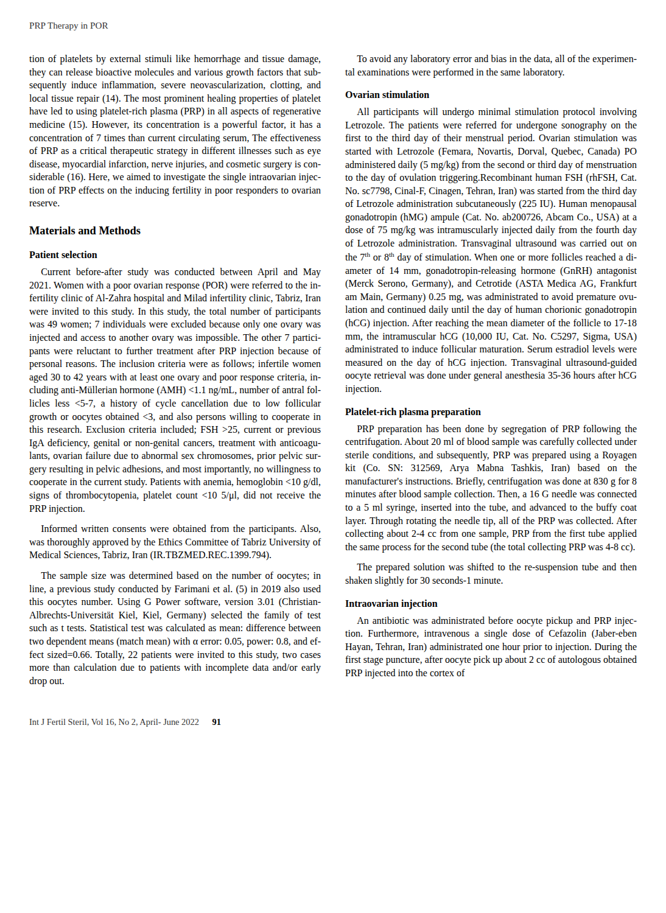PRP Therapy in POR
tion of platelets by external stimuli like hemorrhage and tissue damage, they can release bioactive molecules and various growth factors that subsequently induce inflammation, severe neovascularization, clotting, and local tissue repair (14). The most prominent healing properties of platelet have led to using platelet-rich plasma (PRP) in all aspects of regenerative medicine (15). However, its concentration is a powerful factor, it has a concentration of 7 times than current circulating serum, The effectiveness of PRP as a critical therapeutic strategy in different illnesses such as eye disease, myocardial infarction, nerve injuries, and cosmetic surgery is considerable (16). Here, we aimed to investigate the single intraovarian injection of PRP effects on the inducing fertility in poor responders to ovarian reserve.
Materials and Methods
Patient selection
Current before-after study was conducted between April and May 2021. Women with a poor ovarian response (POR) were referred to the infertility clinic of Al-Zahra hospital and Milad infertility clinic, Tabriz, Iran were invited to this study. In this study, the total number of participants was 49 women; 7 individuals were excluded because only one ovary was injected and access to another ovary was impossible. The other 7 participants were reluctant to further treatment after PRP injection because of personal reasons. The inclusion criteria were as follows; infertile women aged 30 to 42 years with at least one ovary and poor response criteria, including anti-Müllerian hormone (AMH) <1.1 ng/mL, number of antral follicles less <5-7, a history of cycle cancellation due to low follicular growth or oocytes obtained <3, and also persons willing to cooperate in this research. Exclusion criteria included; FSH >25, current or previous IgA deficiency, genital or non-genital cancers, treatment with anticoagulants, ovarian failure due to abnormal sex chromosomes, prior pelvic surgery resulting in pelvic adhesions, and most importantly, no willingness to cooperate in the current study. Patients with anemia, hemoglobin <10 g/dl, signs of thrombocytopenia, platelet count <10 5/μl, did not receive the PRP injection.
Informed written consents were obtained from the participants. Also, was thoroughly approved by the Ethics Committee of Tabriz University of Medical Sciences, Tabriz, Iran (IR.TBZMED.REC.1399.794).
The sample size was determined based on the number of oocytes; in line, a previous study conducted by Farimani et al. (5) in 2019 also used this oocytes number. Using G Power software, version 3.01 (Christian-Albrechts-Universität Kiel, Kiel, Germany) selected the family of test such as t tests. Statistical test was calculated as mean: difference between two dependent means (match mean) with α error: 0.05, power: 0.8, and effect sized=0.66. Totally, 22 patients were invited to this study, two cases more than calculation due to patients with incomplete data and/or early drop out.
To avoid any laboratory error and bias in the data, all of the experimental examinations were performed in the same laboratory.
Ovarian stimulation
All participants will undergo minimal stimulation protocol involving Letrozole. The patients were referred for undergone sonography on the first to the third day of their menstrual period. Ovarian stimulation was started with Letrozole (Femara, Novartis, Dorval, Quebec, Canada) PO administered daily (5 mg/kg) from the second or third day of menstruation to the day of ovulation triggering.Recombinant human FSH (rhFSH, Cat. No. sc7798, Cinal-F, Cinagen, Tehran, Iran) was started from the third day of Letrozole administration subcutaneously (225 IU). Human menopausal gonadotropin (hMG) ampule (Cat. No. ab200726, Abcam Co., USA) at a dose of 75 mg/kg was intramuscularly injected daily from the fourth day of Letrozole administration. Transvaginal ultrasound was carried out on the 7th or 8th day of stimulation. When one or more follicles reached a diameter of 14 mm, gonadotropin-releasing hormone (GnRH) antagonist (Merck Serono, Germany), and Cetrotide (ASTA Medica AG, Frankfurt am Main, Germany) 0.25 mg, was administrated to avoid premature ovulation and continued daily until the day of human chorionic gonadotropin (hCG) injection. After reaching the mean diameter of the follicle to 17-18 mm, the intramuscular hCG (10,000 IU, Cat. No. C5297, Sigma, USA) administrated to induce follicular maturation. Serum estradiol levels were measured on the day of hCG injection. Transvaginal ultrasound-guided oocyte retrieval was done under general anesthesia 35-36 hours after hCG injection.
Platelet-rich plasma preparation
PRP preparation has been done by segregation of PRP following the centrifugation. About 20 ml of blood sample was carefully collected under sterile conditions, and subsequently, PRP was prepared using a Royagen kit (Co. SN: 312569, Arya Mabna Tashkis, Iran) based on the manufacturer's instructions. Briefly, centrifugation was done at 830 g for 8 minutes after blood sample collection. Then, a 16 G needle was connected to a 5 ml syringe, inserted into the tube, and advanced to the buffy coat layer. Through rotating the needle tip, all of the PRP was collected. After collecting about 2-4 cc from one sample, PRP from the first tube applied the same process for the second tube (the total collecting PRP was 4-8 cc).
The prepared solution was shifted to the re-suspension tube and then shaken slightly for 30 seconds-1 minute.
Intraovarian injection
An antibiotic was administrated before oocyte pickup and PRP injection. Furthermore, intravenous a single dose of Cefazolin (Jaber-eben Hayan, Tehran, Iran) administrated one hour prior to injection. During the first stage puncture, after oocyte pick up about 2 cc of autologous obtained PRP injected into the cortex of
Int J Fertil Steril, Vol 16, No 2, April- June 2022 91